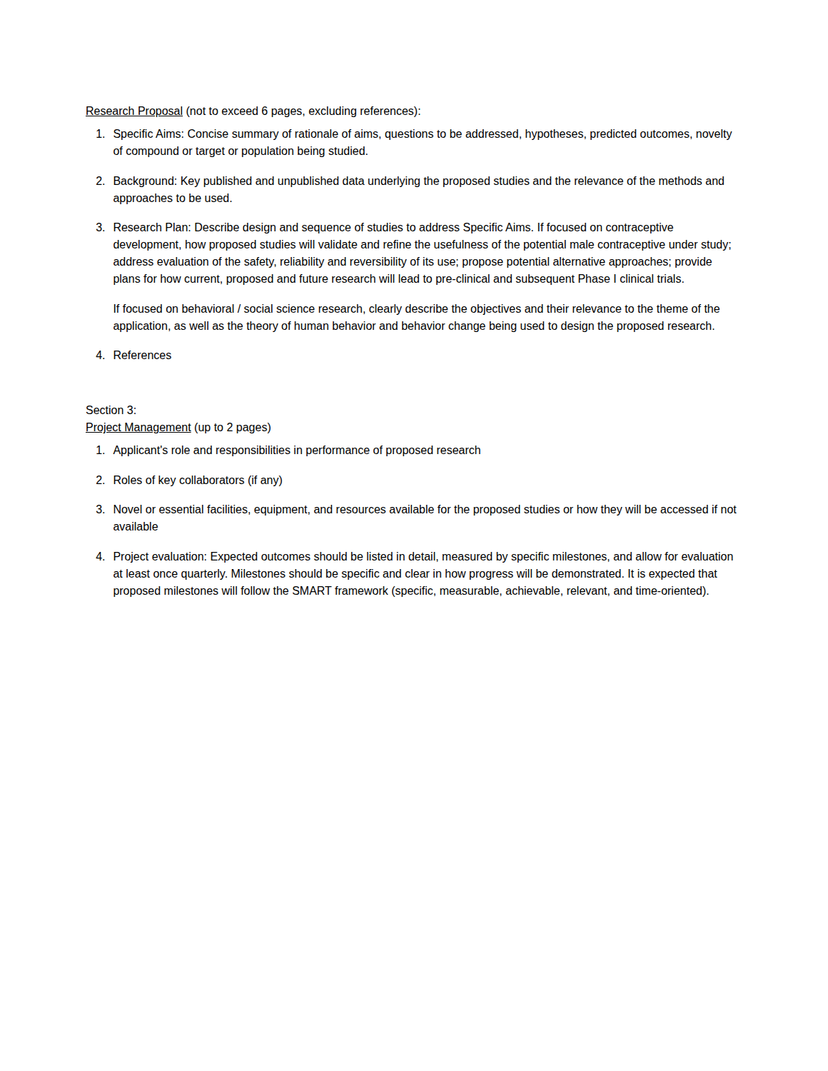Research Proposal (not to exceed 6 pages, excluding references):
Specific Aims: Concise summary of rationale of aims, questions to be addressed, hypotheses, predicted outcomes, novelty of compound or target or population being studied.
Background: Key published and unpublished data underlying the proposed studies and the relevance of the methods and approaches to be used.
Research Plan: Describe design and sequence of studies to address Specific Aims. If focused on contraceptive development, how proposed studies will validate and refine the usefulness of the potential male contraceptive under study; address evaluation of the safety, reliability and reversibility of its use; propose potential alternative approaches; provide plans for how current, proposed and future research will lead to pre-clinical and subsequent Phase I clinical trials.
If focused on behavioral / social science research, clearly describe the objectives and their relevance to the theme of the application, as well as the theory of human behavior and behavior change being used to design the proposed research.
References
Section 3:
Project Management (up to 2 pages)
Applicant's role and responsibilities in performance of proposed research
Roles of key collaborators (if any)
Novel or essential facilities, equipment, and resources available for the proposed studies or how they will be accessed if not available
Project evaluation: Expected outcomes should be listed in detail, measured by specific milestones, and allow for evaluation at least once quarterly. Milestones should be specific and clear in how progress will be demonstrated. It is expected that proposed milestones will follow the SMART framework (specific, measurable, achievable, relevant, and time-oriented).